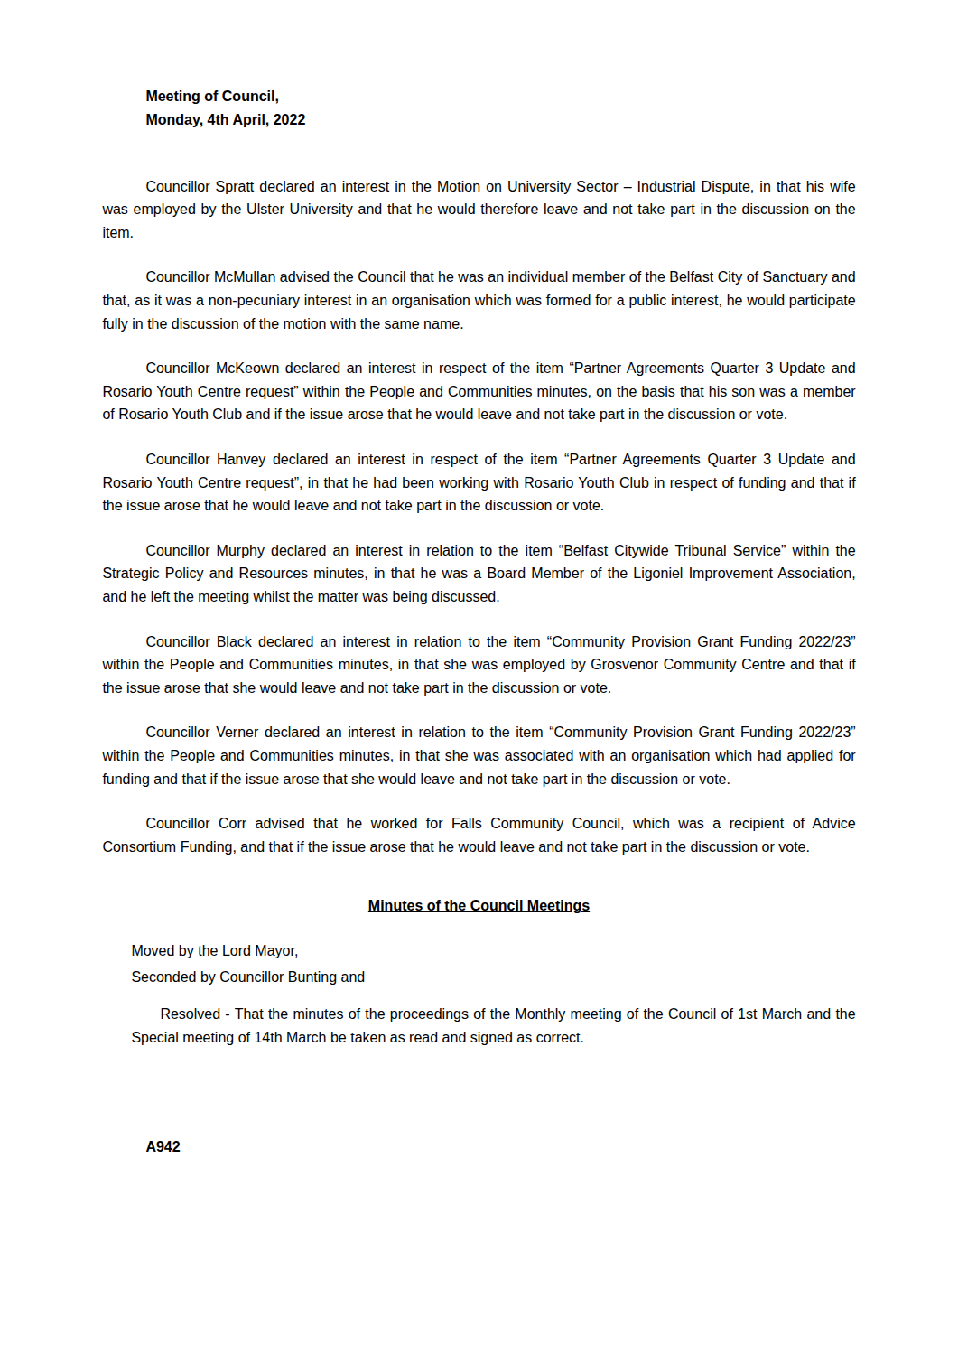Meeting of Council,
Monday, 4th April, 2022
Councillor Spratt declared an interest in the Motion on University Sector – Industrial Dispute, in that his wife was employed by the Ulster University and that he would therefore leave and not take part in the discussion on the item.
Councillor McMullan advised the Council that he was an individual member of the Belfast City of Sanctuary and that, as it was a non-pecuniary interest in an organisation which was formed for a public interest, he would participate fully in the discussion of the motion with the same name.
Councillor McKeown declared an interest in respect of the item “Partner Agreements Quarter 3 Update and Rosario Youth Centre request” within the People and Communities minutes, on the basis that his son was a member of Rosario Youth Club and if the issue arose that he would leave and not take part in the discussion or vote.
Councillor Hanvey declared an interest in respect of the item “Partner Agreements Quarter 3 Update and Rosario Youth Centre request”, in that he had been working with Rosario Youth Club in respect of funding and that if the issue arose that he would leave and not take part in the discussion or vote.
Councillor Murphy declared an interest in relation to the item “Belfast Citywide Tribunal Service” within the Strategic Policy and Resources minutes, in that he was a Board Member of the Ligoniel Improvement Association, and he left the meeting whilst the matter was being discussed.
Councillor Black declared an interest in relation to the item “Community Provision Grant Funding 2022/23” within the People and Communities minutes, in that she was employed by Grosvenor Community Centre and that if the issue arose that she would leave and not take part in the discussion or vote.
Councillor Verner declared an interest in relation to the item “Community Provision Grant Funding 2022/23” within the People and Communities minutes, in that she was associated with an organisation which had applied for funding and that if the issue arose that she would leave and not take part in the discussion or vote.
Councillor Corr advised that he worked for Falls Community Council, which was a recipient of Advice Consortium Funding, and that if the issue arose that he would leave and not take part in the discussion or vote.
Minutes of the Council Meetings
Moved by the Lord Mayor,
Seconded by Councillor Bunting and
Resolved - That the minutes of the proceedings of the Monthly meeting of the Council of 1st March and the Special meeting of 14th March be taken as read and signed as correct.
A942